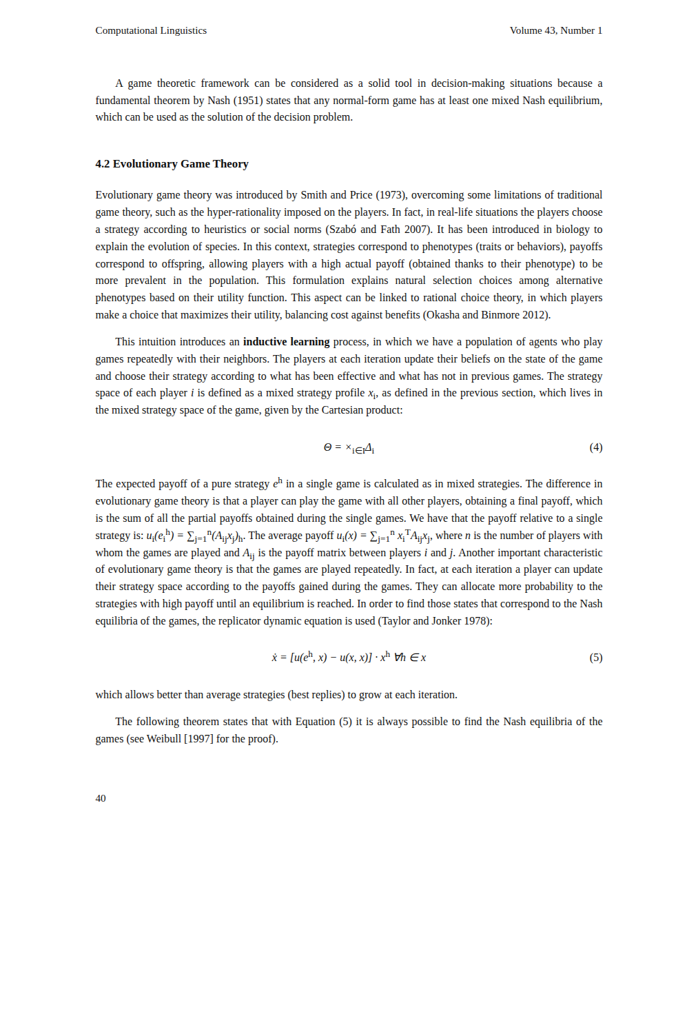Computational Linguistics Volume 43, Number 1
A game theoretic framework can be considered as a solid tool in decision-making situations because a fundamental theorem by Nash (1951) states that any normal-form game has at least one mixed Nash equilibrium, which can be used as the solution of the decision problem.
4.2 Evolutionary Game Theory
Evolutionary game theory was introduced by Smith and Price (1973), overcoming some limitations of traditional game theory, such as the hyper-rationality imposed on the players. In fact, in real-life situations the players choose a strategy according to heuristics or social norms (Szabó and Fath 2007). It has been introduced in biology to explain the evolution of species. In this context, strategies correspond to phenotypes (traits or behaviors), payoffs correspond to offspring, allowing players with a high actual payoff (obtained thanks to their phenotype) to be more prevalent in the population. This formulation explains natural selection choices among alternative phenotypes based on their utility function. This aspect can be linked to rational choice theory, in which players make a choice that maximizes their utility, balancing cost against benefits (Okasha and Binmore 2012).
This intuition introduces an inductive learning process, in which we have a population of agents who play games repeatedly with their neighbors. The players at each iteration update their beliefs on the state of the game and choose their strategy according to what has been effective and what has not in previous games. The strategy space of each player i is defined as a mixed strategy profile xi, as defined in the previous section, which lives in the mixed strategy space of the game, given by the Cartesian product:
Θ = ×i∈IΔi (4)
The expected payoff of a pure strategy eh in a single game is calculated as in mixed strategies. The difference in evolutionary game theory is that a player can play the game with all other players, obtaining a final payoff, which is the sum of all the partial payoffs obtained during the single games. We have that the payoff relative to a single strategy is: ui(eih) = ∑j=1n(Aijxj)h. The average payoff ui(x) = ∑j=1n xiTAijxj, where n is the number of players with whom the games are played and Aij is the payoff matrix between players i and j. Another important characteristic of evolutionary game theory is that the games are played repeatedly. In fact, at each iteration a player can update their strategy space according to the payoffs gained during the games. They can allocate more probability to the strategies with high payoff until an equilibrium is reached. In order to find those states that correspond to the Nash equilibria of the games, the replicator dynamic equation is used (Taylor and Jonker 1978):
ẋ = [u(eh, x) − u(x, x)] · xh ∀h ∈ x (5)
which allows better than average strategies (best replies) to grow at each iteration.
The following theorem states that with Equation (5) it is always possible to find the Nash equilibria of the games (see Weibull [1997] for the proof).
40